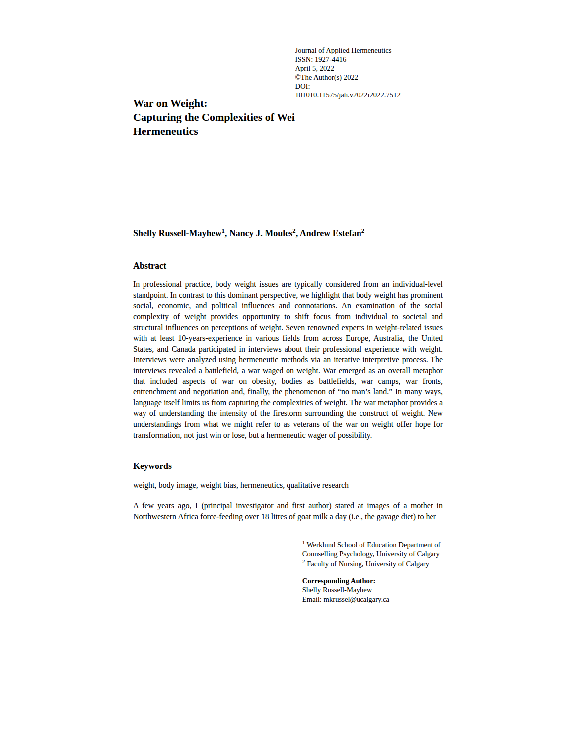Journal of Applied Hermeneutics
ISSN: 1927-4416
April 5, 2022
©The Author(s) 2022
DOI:
101010.11575/jah.v2022i2022.7512
War on Weight:
Capturing the Complexities of Weight with Hermeneutics
Shelly Russell-Mayhew1, Nancy J. Moules2, Andrew Estefan2
Abstract
In professional practice, body weight issues are typically considered from an individual-level standpoint. In contrast to this dominant perspective, we highlight that body weight has prominent social, economic, and political influences and connotations. An examination of the social complexity of weight provides opportunity to shift focus from individual to societal and structural influences on perceptions of weight. Seven renowned experts in weight-related issues with at least 10-years-experience in various fields from across Europe, Australia, the United States, and Canada participated in interviews about their professional experience with weight. Interviews were analyzed using hermeneutic methods via an iterative interpretive process. The interviews revealed a battlefield, a war waged on weight. War emerged as an overall metaphor that included aspects of war on obesity, bodies as battlefields, war camps, war fronts, entrenchment and negotiation and, finally, the phenomenon of “no man’s land.” In many ways, language itself limits us from capturing the complexities of weight. The war metaphor provides a way of understanding the intensity of the firestorm surrounding the construct of weight. New understandings from what we might refer to as veterans of the war on weight offer hope for transformation, not just win or lose, but a hermeneutic wager of possibility.
Keywords
weight, body image, weight bias, hermeneutics, qualitative research
A few years ago, I (principal investigator and first author) stared at images of a mother in Northwestern Africa force-feeding over 18 litres of goat milk a day (i.e., the gavage diet) to her
1 Werklund School of Education Department of Counselling Psychology, University of Calgary
2 Faculty of Nursing, University of Calgary
Corresponding Author:
Shelly Russell-Mayhew
Email: mkrussel@ucalgary.ca